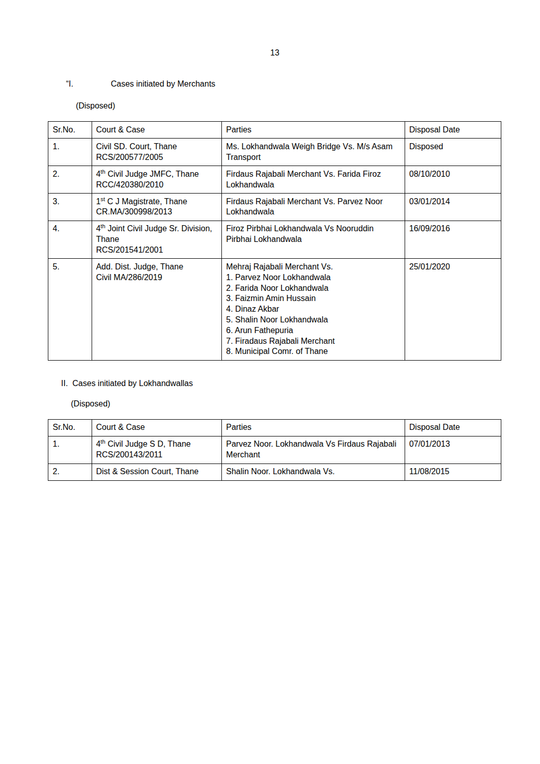13
“I. Cases initiated by Merchants
(Disposed)
| Sr.No. | Court & Case | Parties | Disposal Date |
| --- | --- | --- | --- |
| 1. | Civil SD. Court, Thane RCS/200577/2005 | Ms. Lokhandwala Weigh Bridge Vs. M/s Asam Transport | Disposed |
| 2. | 4 th Civil Judge JMFC, Thane RCC/420380/2010 | Firdaus Rajabali Merchant Vs. Farida Firoz Lokhandwala | 08/10/2010 |
| 3. | 1 st C J Magistrate, Thane CR.MA/300998/2013 | Firdaus Rajabali Merchant Vs. Parvez Noor Lokhandwala | 03/01/2014 |
| 4. | 4 th Joint Civil Judge Sr. Division, Thane RCS/201541/2001 | Firoz Pirbhai Lokhandwala Vs Nooruddin Pirbhai Lokhandwala | 16/09/2016 |
| 5. | Add. Dist. Judge, Thane Civil MA/286/2019 | Mehraj Rajabali Merchant Vs. 1. Parvez Noor Lokhandwala 2. Farida Noor Lokhandwala 3. Faizmin Amin Hussain 4. Dinaz Akbar 5. Shalin Noor Lokhandwala 6. Arun Fathepuria 7. Firadaus Rajabali Merchant 8. Municipal Comr. of Thane | 25/01/2020 |
II. Cases initiated by Lokhandwallas
(Disposed)
| Sr.No. | Court & Case | Parties | Disposal Date |
| --- | --- | --- | --- |
| 1. | 4 th Civil Judge S D, Thane RCS/200143/2011 | Parvez Noor. Lokhandwala Vs Firdaus Rajabali Merchant | 07/01/2013 |
| 2. | Dist & Session Court, Thane | Shalin Noor. Lokhandwala Vs. | 11/08/2015 |